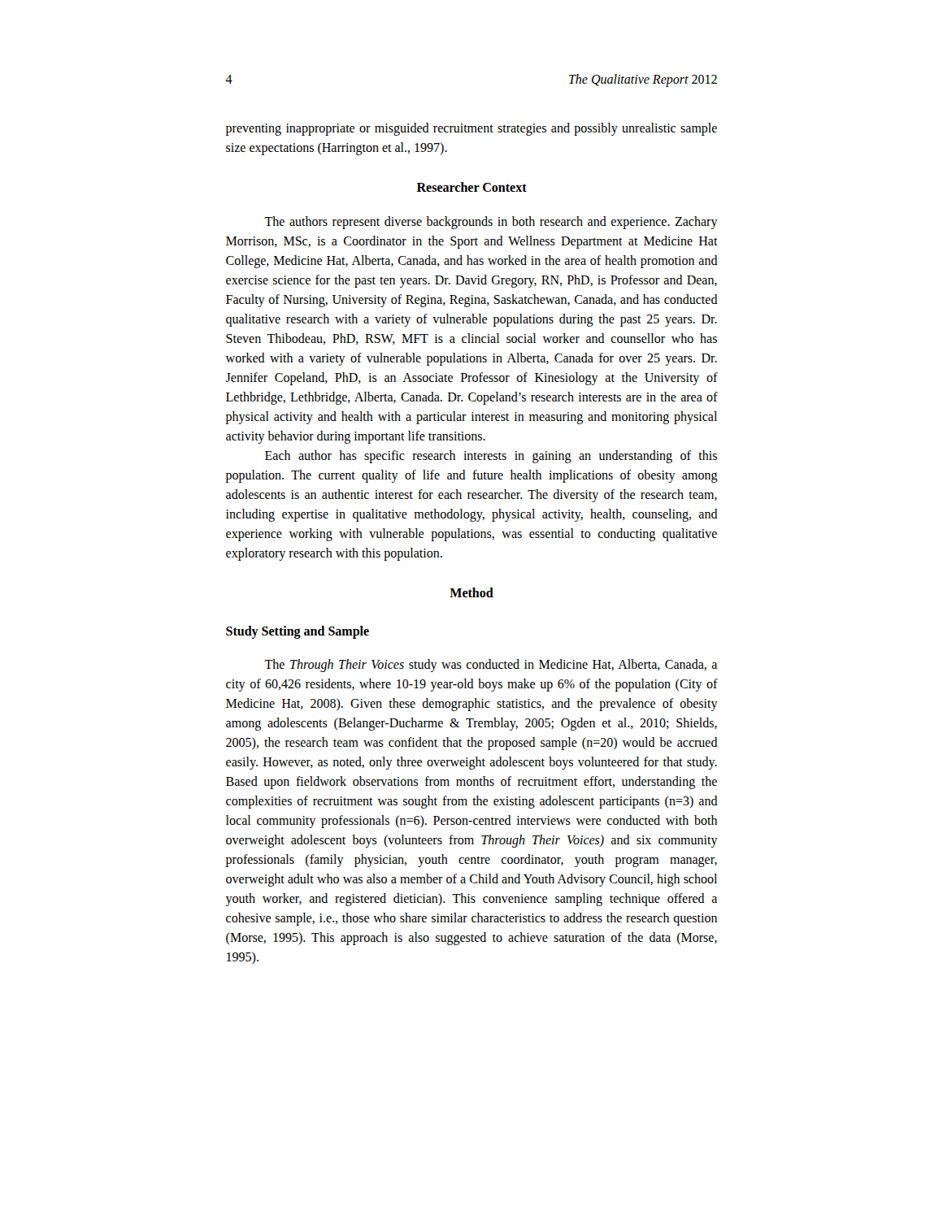4 The Qualitative Report 2012
preventing inappropriate or misguided recruitment strategies and possibly unrealistic sample size expectations (Harrington et al., 1997).
Researcher Context
The authors represent diverse backgrounds in both research and experience. Zachary Morrison, MSc, is a Coordinator in the Sport and Wellness Department at Medicine Hat College, Medicine Hat, Alberta, Canada, and has worked in the area of health promotion and exercise science for the past ten years. Dr. David Gregory, RN, PhD, is Professor and Dean, Faculty of Nursing, University of Regina, Regina, Saskatchewan, Canada, and has conducted qualitative research with a variety of vulnerable populations during the past 25 years. Dr. Steven Thibodeau, PhD, RSW, MFT is a clincial social worker and counsellor who has worked with a variety of vulnerable populations in Alberta, Canada for over 25 years. Dr. Jennifer Copeland, PhD, is an Associate Professor of Kinesiology at the University of Lethbridge, Lethbridge, Alberta, Canada. Dr. Copeland’s research interests are in the area of physical activity and health with a particular interest in measuring and monitoring physical activity behavior during important life transitions.
Each author has specific research interests in gaining an understanding of this population. The current quality of life and future health implications of obesity among adolescents is an authentic interest for each researcher. The diversity of the research team, including expertise in qualitative methodology, physical activity, health, counseling, and experience working with vulnerable populations, was essential to conducting qualitative exploratory research with this population.
Method
Study Setting and Sample
The Through Their Voices study was conducted in Medicine Hat, Alberta, Canada, a city of 60,426 residents, where 10-19 year-old boys make up 6% of the population (City of Medicine Hat, 2008). Given these demographic statistics, and the prevalence of obesity among adolescents (Belanger-Ducharme & Tremblay, 2005; Ogden et al., 2010; Shields, 2005), the research team was confident that the proposed sample (n=20) would be accrued easily. However, as noted, only three overweight adolescent boys volunteered for that study. Based upon fieldwork observations from months of recruitment effort, understanding the complexities of recruitment was sought from the existing adolescent participants (n=3) and local community professionals (n=6). Person-centred interviews were conducted with both overweight adolescent boys (volunteers from Through Their Voices) and six community professionals (family physician, youth centre coordinator, youth program manager, overweight adult who was also a member of a Child and Youth Advisory Council, high school youth worker, and registered dietician). This convenience sampling technique offered a cohesive sample, i.e., those who share similar characteristics to address the research question (Morse, 1995). This approach is also suggested to achieve saturation of the data (Morse, 1995).